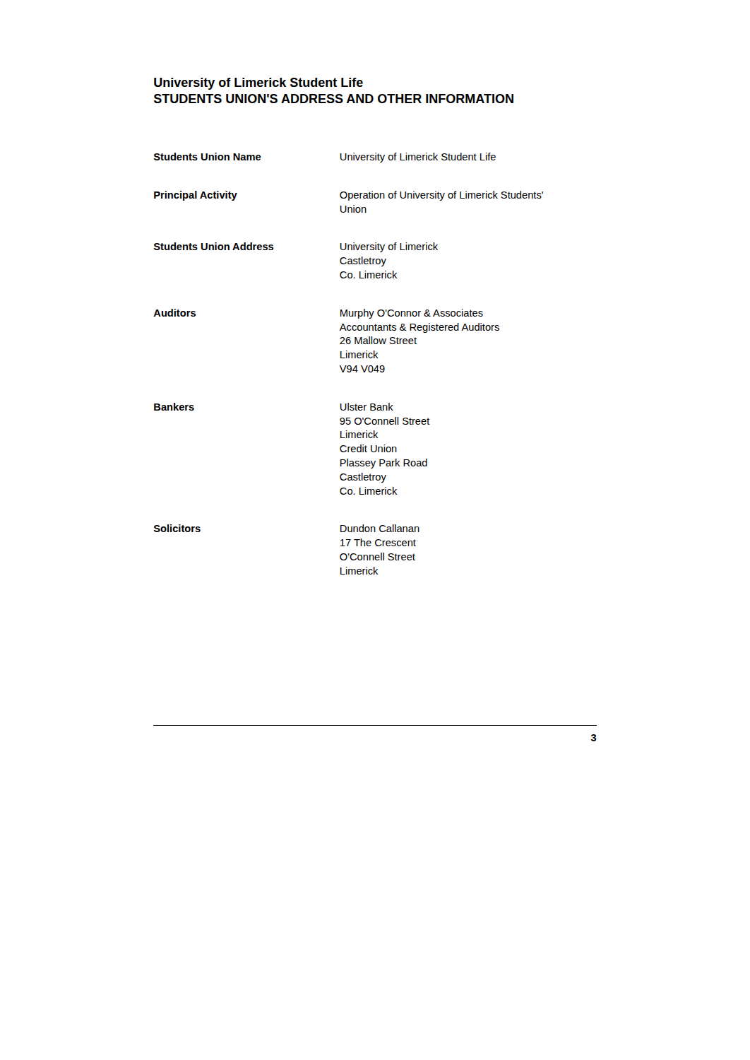University of Limerick Student Life
STUDENTS UNION'S ADDRESS AND OTHER INFORMATION
| Students Union Name | University of Limerick Student Life |
| Principal Activity | Operation of University of Limerick Students' Union |
| Students Union Address | University of Limerick Castletroy Co. Limerick |
| Auditors | Murphy O'Connor & Associates Accountants & Registered Auditors 26 Mallow Street Limerick V94 V049 |
| Bankers | Ulster Bank 95 O'Connell Street Limerick Credit Union Plassey Park Road Castletroy Co. Limerick |
| Solicitors | Dundon Callanan 17 The Crescent O'Connell Street Limerick |
3